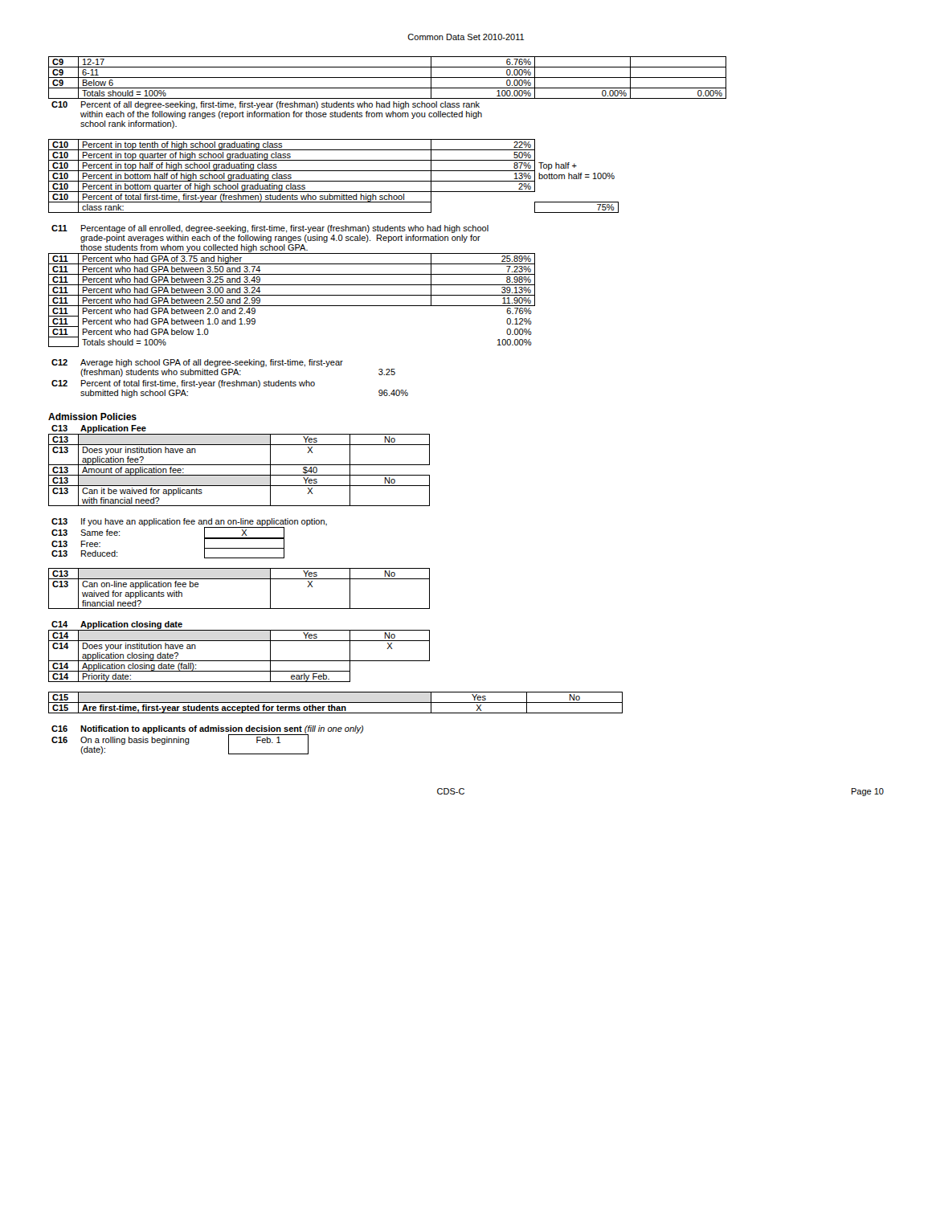Common Data Set 2010-2011
| C9 | 12-17 | 6.76% | | |
| C9 | 6-11 | 0.00% | | |
| C9 | Below 6 | 0.00% | | |
| | Totals should = 100% | 100.00% | 0.00% | 0.00% |
| C10 | Percent of all degree-seeking, first-time, first-year (freshman) students who had high school class rank within each of the following ranges (report information for those students from whom you collected high school rank information). |
| C10 | Percent in top tenth of high school graduating class | 22% | |
| C10 | Percent in top quarter of high school graduating class | 50% | |
| C10 | Percent in top half of high school graduating class | 87% | Top half + |
| C10 | Percent in bottom half of high school graduating class | 13% | bottom half = 100% |
| C10 | Percent in bottom quarter of high school graduating class | 2% | |
| C10 | Percent of total first-time, first-year (freshmen) students who submitted high school | | |
| | class rank: | | 75% |
| C11 | Percentage of all enrolled, degree-seeking, first-time, first-year (freshman) students who had high school grade-point averages within each of the following ranges (using 4.0 scale). Report information only for those students from whom you collected high school GPA. |
| C11 | Percent who had GPA of 3.75 and higher | 25.89% |
| C11 | Percent who had GPA between 3.50 and 3.74 | 7.23% |
| C11 | Percent who had GPA between 3.25 and 3.49 | 8.98% |
| C11 | Percent who had GPA between 3.00 and 3.24 | 39.13% |
| C11 | Percent who had GPA between 2.50 and 2.99 | 11.90% |
| C11 | Percent who had GPA between 2.0 and 2.49 | 6.76% |
| C11 | Percent who had GPA between 1.0 and 1.99 | 0.12% |
| C11 | Percent who had GPA below 1.0 | 0.00% |
| | Totals should = 100% | 100.00% |
| C12 | Average high school GPA of all degree-seeking, first-time, first-year (freshman) students who submitted GPA: | 3.25 |
| C12 | Percent of total first-time, first-year (freshman) students who submitted high school GPA: | 96.40% |
Admission Policies
| C13 | Application Fee |
| C13 | | Yes | No |
| C13 | Does your institution have an application fee? | X | |
| C13 | Amount of application fee: | $40 | |
| C13 | | Yes | No |
| C13 | Can it be waived for applicants with financial need? | X | |
| C13 | If you have an application fee and an on-line application option, |
| C13 | Same fee: | X |
| C13 | Free: | |
| C13 | Reduced: | |
| C13 | | Yes | No |
| C13 | Can on-line application fee be waived for applicants with financial need? | X | |
| C14 | Application closing date |
| C14 | | Yes | No |
| C14 | Does your institution have an application closing date? | | X |
| C14 | Application closing date (fall): | | |
| C14 | Priority date: | early Feb. | |
| C15 | | Yes | No |
| C15 | Are first-time, first-year students accepted for terms other than | X | |
| C16 | Notification to applicants of admission decision sent (fill in one only) |
| C16 | On a rolling basis beginning (date): | Feb. 1 |
CDS-C
Page 10